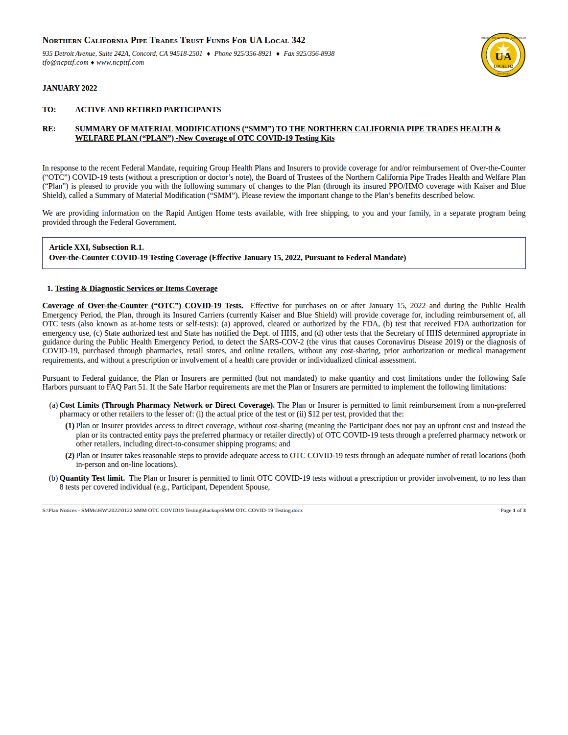UA LOCAL 342 PLUMBERS · STEAMFITTERS · REFRIGERATION · PIPELINERS ·
Northern California Pipe Trades Trust Funds For UA Local 342
935 Detroit Avenue, Suite 242A, Concord, CA 94518-2501 ♦ Phone 925/356-8921 ♦ Fax 925/356-8938
tfo@ncpttf.com ♦ www.ncpttf.com
JANUARY 2022
| TO: | ACTIVE AND RETIRED PARTICIPANTS |
| RE: | SUMMARY OF MATERIAL MODIFICATIONS (“SMM”) TO THE NORTHERN CALIFORNIA PIPE TRADES HEALTH & WELFARE PLAN (“PLAN”) -New Coverage of OTC COVID-19 Testing Kits |
In response to the recent Federal Mandate, requiring Group Health Plans and Insurers to provide coverage for and/or reimbursement of Over-the-Counter (“OTC”) COVID-19 tests (without a prescription or doctor’s note), the Board of Trustees of the Northern California Pipe Trades Health and Welfare Plan (“Plan”) is pleased to provide you with the following summary of changes to the Plan (through its insured PPO/HMO coverage with Kaiser and Blue Shield), called a Summary of Material Modification (“SMM”). Please review the important change to the Plan’s benefits described below.
We are providing information on the Rapid Antigen Home tests available, with free shipping, to you and your family, in a separate program being provided through the Federal Government.
Article XXI, Subsection R.1.
Over-the-Counter COVID-19 Testing Coverage (Effective January 15, 2022, Pursuant to Federal Mandate)
Testing & Diagnostic Services or Items Coverage
Coverage of Over-the-Counter (“OTC”) COVID-19 Tests. Effective for purchases on or after January 15, 2022 and during the Public Health Emergency Period, the Plan, through its Insured Carriers (currently Kaiser and Blue Shield) will provide coverage for, including reimbursement of, all OTC tests (also known as at-home tests or self-tests): (a) approved, cleared or authorized by the FDA, (b) test that received FDA authorization for emergency use, (c) State authorized test and State has notified the Dept. of HHS, and (d) other tests that the Secretary of HHS determined appropriate in guidance during the Public Health Emergency Period, to detect the SARS-COV-2 (the virus that causes Coronavirus Disease 2019) or the diagnosis of COVID-19, purchased through pharmacies, retail stores, and online retailers, without any cost-sharing, prior authorization or medical management requirements, and without a prescription or involvement of a health care provider or individualized clinical assessment.
Pursuant to Federal guidance, the Plan or Insurers are permitted (but not mandated) to make quantity and cost limitations under the following Safe Harbors pursuant to FAQ Part 51. If the Safe Harbor requirements are met the Plan or Insurers are permitted to implement the following limitations:
(a) Cost Limits (Through Pharmacy Network or Direct Coverage). The Plan or Insurer is permitted to limit reimbursement from a non-preferred pharmacy or other retailers to the lesser of: (i) the actual price of the test or (ii) $12 per test, provided that the:
(1) Plan or Insurer provides access to direct coverage, without cost-sharing (meaning the Participant does not pay an upfront cost and instead the plan or its contracted entity pays the preferred pharmacy or retailer directly) of OTC COVID-19 tests through a preferred pharmacy network or other retailers, including direct-to-consumer shipping programs; and
(2) Plan or Insurer takes reasonable steps to provide adequate access to OTC COVID-19 tests through an adequate number of retail locations (both in-person and on-line locations).
(b) Quantity Test limit. The Plan or Insurer is permitted to limit OTC COVID-19 tests without a prescription or provider involvement, to no less than 8 tests per covered individual (e.g., Participant, Dependent Spouse,
S:\Plan Notices - SMMs\HW\2022\0122 SMM OTC COVID19 Testing\Backup\SMM OTC COVID-19 Testing.docx Page 1 of 3